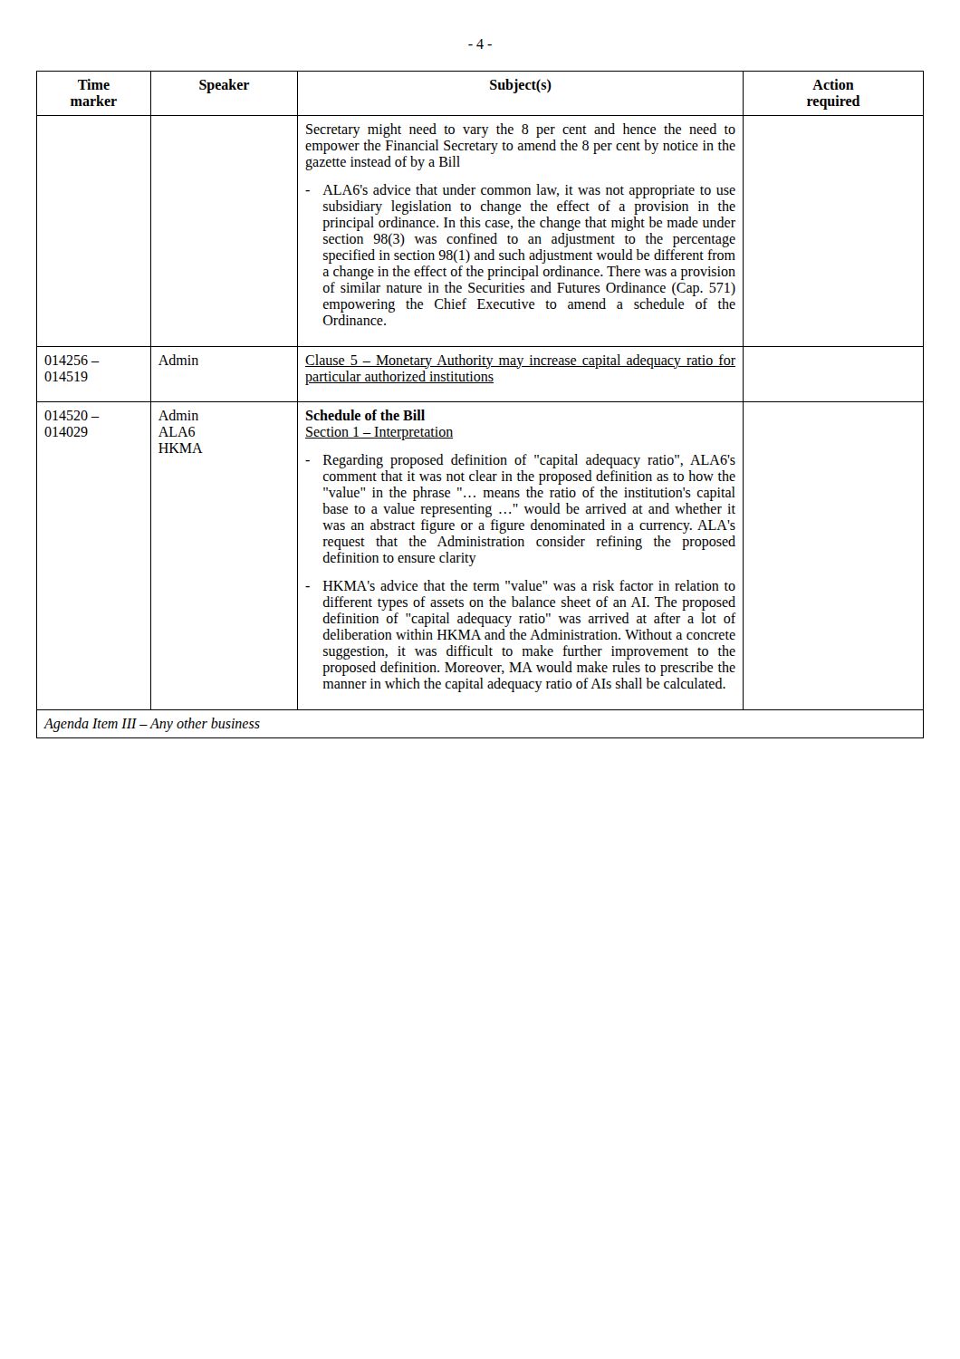- 4 -
| Time marker | Speaker | Subject(s) | Action required |
| --- | --- | --- | --- |
| | | Secretary might need to vary the 8 per cent and hence the need to empower the Financial Secretary to amend the 8 per cent by notice in the gazette instead of by a Bill ALA6's advice that under common law, it was not appropriate to use subsidiary legislation to change the effect of a provision in the principal ordinance. In this case, the change that might be made under section 98(3) was confined to an adjustment to the percentage specified in section 98(1) and such adjustment would be different from a change in the effect of the principal ordinance. There was a provision of similar nature in the Securities and Futures Ordinance (Cap. 571) empowering the Chief Executive to amend a schedule of the Ordinance. | |
| 014256 – 014519 | Admin | Clause 5 – Monetary Authority may increase capital adequacy ratio for particular authorized institutions | |
| 014520 – 014029 | Admin ALA6 HKMA | Schedule of the Bill Section 1 – Interpretation Regarding proposed definition of "capital adequacy ratio", ALA6's comment that it was not clear in the proposed definition as to how the "value" in the phrase "… means the ratio of the institution's capital base to a value representing …" would be arrived at and whether it was an abstract figure or a figure denominated in a currency. ALA's request that the Administration consider refining the proposed definition to ensure clarity HKMA's advice that the term "value" was a risk factor in relation to different types of assets on the balance sheet of an AI. The proposed definition of "capital adequacy ratio" was arrived at after a lot of deliberation within HKMA and the Administration. Without a concrete suggestion, it was difficult to make further improvement to the proposed definition. Moreover, MA would make rules to prescribe the manner in which the capital adequacy ratio of AIs shall be calculated. | |
| Agenda Item III – Any other business |